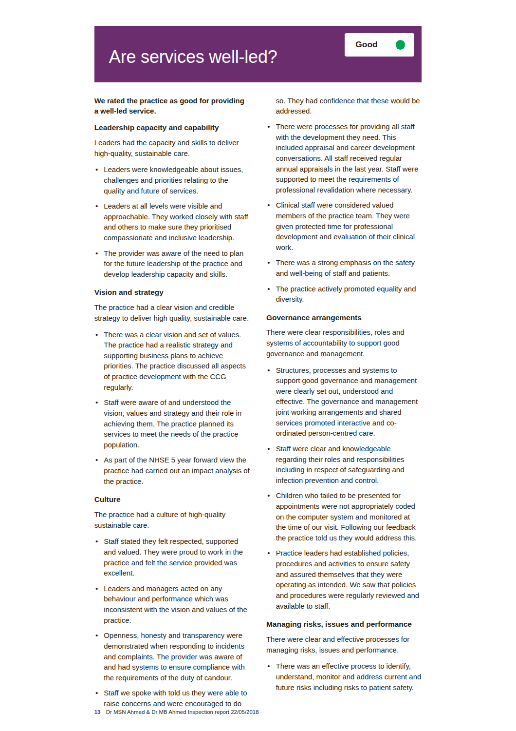Good
Are services well-led?
We rated the practice as good for providing a well-led service.
Leadership capacity and capability
Leaders had the capacity and skills to deliver high-quality, sustainable care.
Leaders were knowledgeable about issues, challenges and priorities relating to the quality and future of services.
Leaders at all levels were visible and approachable. They worked closely with staff and others to make sure they prioritised compassionate and inclusive leadership.
The provider was aware of the need to plan for the future leadership of the practice and develop leadership capacity and skills.
Vision and strategy
The practice had a clear vision and credible strategy to deliver high quality, sustainable care.
There was a clear vision and set of values. The practice had a realistic strategy and supporting business plans to achieve priorities. The practice discussed all aspects of practice development with the CCG regularly.
Staff were aware of and understood the vision, values and strategy and their role in achieving them. The practice planned its services to meet the needs of the practice population.
As part of the NHSE 5 year forward view the practice had carried out an impact analysis of the practice.
Culture
The practice had a culture of high-quality sustainable care.
Staff stated they felt respected, supported and valued. They were proud to work in the practice and felt the service provided was excellent.
Leaders and managers acted on any behaviour and performance which was inconsistent with the vision and values of the practice.
Openness, honesty and transparency were demonstrated when responding to incidents and complaints. The provider was aware of and had systems to ensure compliance with the requirements of the duty of candour.
Staff we spoke with told us they were able to raise concerns and were encouraged to do so. They had confidence that these would be addressed.
There were processes for providing all staff with the development they need. This included appraisal and career development conversations. All staff received regular annual appraisals in the last year. Staff were supported to meet the requirements of professional revalidation where necessary.
Clinical staff were considered valued members of the practice team. They were given protected time for professional development and evaluation of their clinical work.
There was a strong emphasis on the safety and well-being of staff and patients.
The practice actively promoted equality and diversity.
Governance arrangements
There were clear responsibilities, roles and systems of accountability to support good governance and management.
Structures, processes and systems to support good governance and management were clearly set out, understood and effective. The governance and management joint working arrangements and shared services promoted interactive and co-ordinated person-centred care.
Staff were clear and knowledgeable regarding their roles and responsibilities including in respect of safeguarding and infection prevention and control.
Children who failed to be presented for appointments were not appropriately coded on the computer system and monitored at the time of our visit. Following our feedback the practice told us they would address this.
Practice leaders had established policies, procedures and activities to ensure safety and assured themselves that they were operating as intended. We saw that policies and procedures were regularly reviewed and available to staff.
Managing risks, issues and performance
There were clear and effective processes for managing risks, issues and performance.
There was an effective process to identify, understand, monitor and address current and future risks including risks to patient safety.
13 Dr MSN Ahmed & Dr MB Ahmed Inspection report 22/05/2018